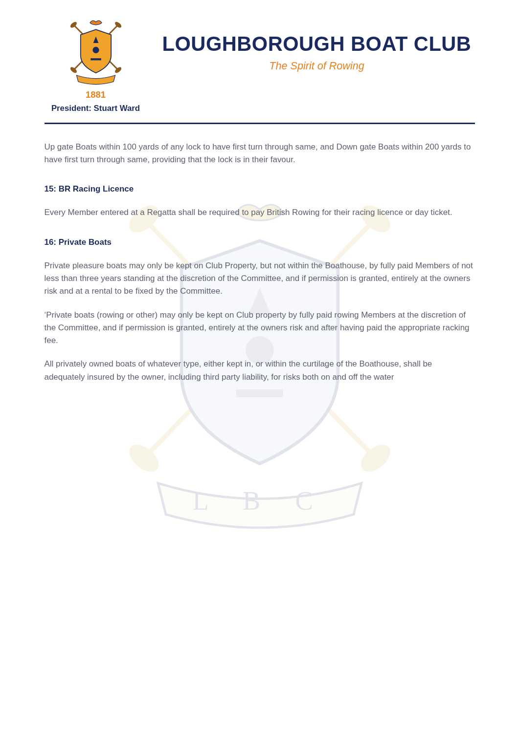L B C
1881
President: Stuart Ward
LOUGHBOROUGH BOAT CLUB
The Spirit of Rowing
Up gate Boats within 100 yards of any lock to have first turn through same, and Down gate Boats within 200 yards to have first turn through same, providing that the lock is in their favour.
15: BR Racing Licence
Every Member entered at a Regatta shall be required to pay British Rowing for their racing licence or day ticket.
16: Private Boats
Private pleasure boats may only be kept on Club Property, but not within the Boathouse, by fully paid Members of not less than three years standing at the discretion of the Committee, and if permission is granted, entirely at the owners risk and at a rental to be fixed by the Committee.
‘Private boats (rowing or other) may only be kept on Club property by fully paid rowing Members at the discretion of the Committee, and if permission is granted, entirely at the owners risk and after having paid the appropriate racking fee.
All privately owned boats of whatever type, either kept in, or within the curtilage of the Boathouse, shall be adequately insured by the owner, including third party liability, for risks both on and off the water